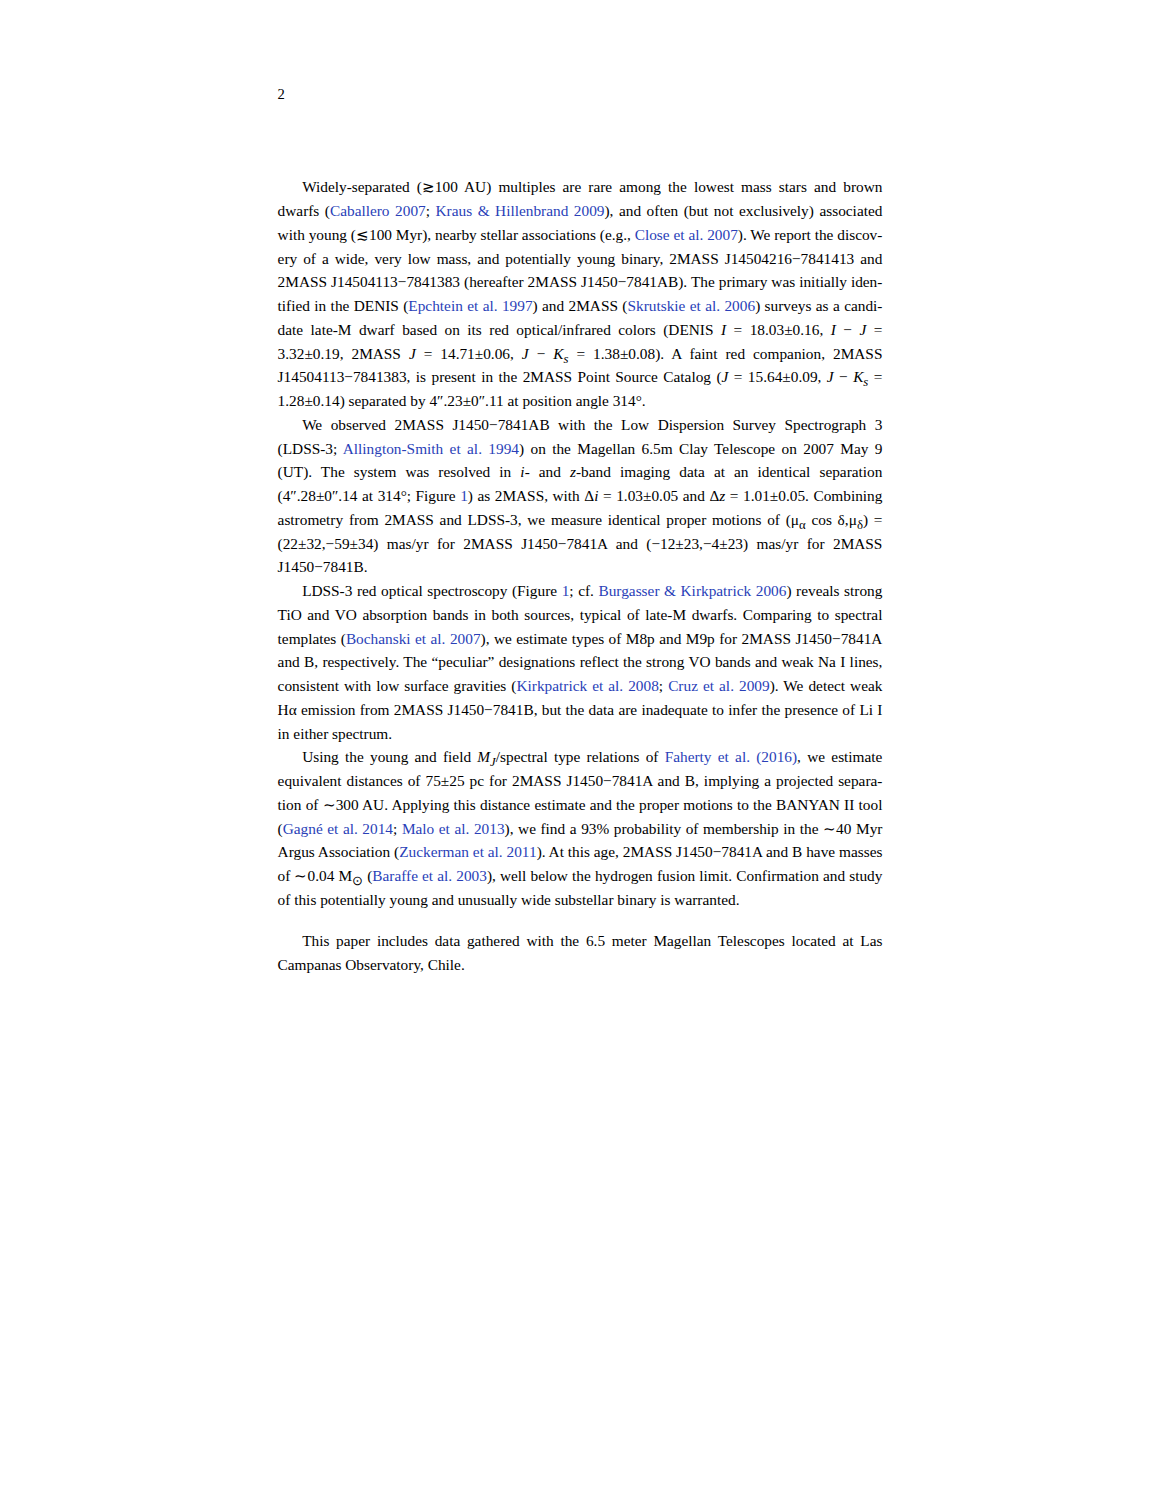2
Widely-separated (≳100 AU) multiples are rare among the lowest mass stars and brown dwarfs (Caballero 2007; Kraus & Hillenbrand 2009), and often (but not exclusively) associated with young (≲100 Myr), nearby stellar associations (e.g., Close et al. 2007). We report the discovery of a wide, very low mass, and potentially young binary, 2MASS J14504216−7841413 and 2MASS J14504113−7841383 (hereafter 2MASS J1450−7841AB). The primary was initially identified in the DENIS (Epchtein et al. 1997) and 2MASS (Skrutskie et al. 2006) surveys as a candidate late-M dwarf based on its red optical/infrared colors (DENIS I = 18.03±0.16, I − J = 3.32±0.19, 2MASS J = 14.71±0.06, J − Ks = 1.38±0.08). A faint red companion, 2MASS J14504113−7841383, is present in the 2MASS Point Source Catalog (J = 15.64±0.09, J − Ks = 1.28±0.14) separated by 4″.23±0″.11 at position angle 314°.
We observed 2MASS J1450−7841AB with the Low Dispersion Survey Spectrograph 3 (LDSS-3; Allington-Smith et al. 1994) on the Magellan 6.5m Clay Telescope on 2007 May 9 (UT). The system was resolved in i- and z-band imaging data at an identical separation (4″.28±0″.14 at 314°; Figure 1) as 2MASS, with Δi = 1.03±0.05 and Δz = 1.01±0.05. Combining astrometry from 2MASS and LDSS-3, we measure identical proper motions of (μα cos δ,μδ) = (22±32,−59±34) mas/yr for 2MASS J1450−7841A and (−12±23,−4±23) mas/yr for 2MASS J1450−7841B.
LDSS-3 red optical spectroscopy (Figure 1; cf. Burgasser & Kirkpatrick 2006) reveals strong TiO and VO absorption bands in both sources, typical of late-M dwarfs. Comparing to spectral templates (Bochanski et al. 2007), we estimate types of M8p and M9p for 2MASS J1450−7841A and B, respectively. The “peculiar” designations reflect the strong VO bands and weak Na I lines, consistent with low surface gravities (Kirkpatrick et al. 2008; Cruz et al. 2009). We detect weak Hα emission from 2MASS J1450−7841B, but the data are inadequate to infer the presence of Li I in either spectrum.
Using the young and field MJ/spectral type relations of Faherty et al. (2016), we estimate equivalent distances of 75±25 pc for 2MASS J1450−7841A and B, implying a projected separation of ∼300 AU. Applying this distance estimate and the proper motions to the BANYAN II tool (Gagné et al. 2014; Malo et al. 2013), we find a 93% probability of membership in the ∼40 Myr Argus Association (Zuckerman et al. 2011). At this age, 2MASS J1450−7841A and B have masses of ∼0.04 M⊙ (Baraffe et al. 2003), well below the hydrogen fusion limit. Confirmation and study of this potentially young and unusually wide substellar binary is warranted.
This paper includes data gathered with the 6.5 meter Magellan Telescopes located at Las Campanas Observatory, Chile.